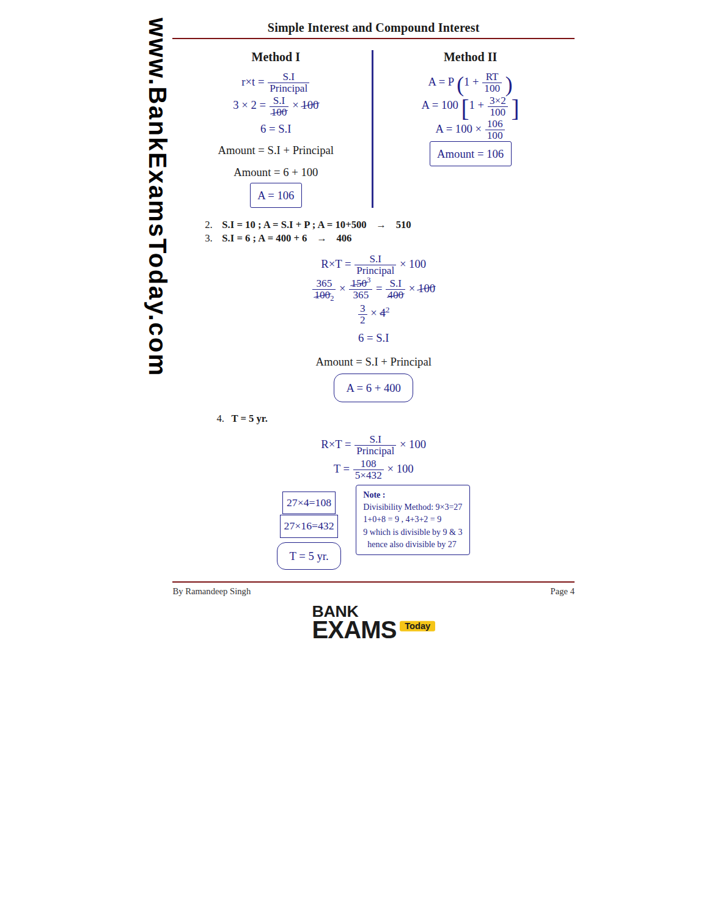www.BankExamsToday.com
Simple Interest and Compound Interest
Method I
r×t = S.I Principal
3 × 2 = S.I 100 × 100
6 = S.I
Amount = S.I + Principal
Amount = 6 + 100
A = 106
Method II
A = P (1 + RT 100 )
A = 100 [1 + 3×2100 ]
A = 100 × 106100
Amount = 106
S.I = 10 ; A = S.I + P ; A = 10+500 → 510
S.I = 6 ; A = 400 + 6 → 406
R×T = S.I Principal × 100 3651002 × 1503365 = S.I 400 × 100 32 × 42 6 = S.I Amount = S.I + Principal A = 6 + 400
4. T = 5 yr.
R×T = S.I Principal × 100 T = 1085×432 × 100
27×4=108
27×16=432
T = 5 yr.
Note :
Divisibility Method: 9×3=27
1+0+8 = 9 , 4+3+2 = 9
9 which is divisible by 9 & 3
hence also divisible by 27
By Ramandeep Singh Page 4
BANK EXAMS
Today